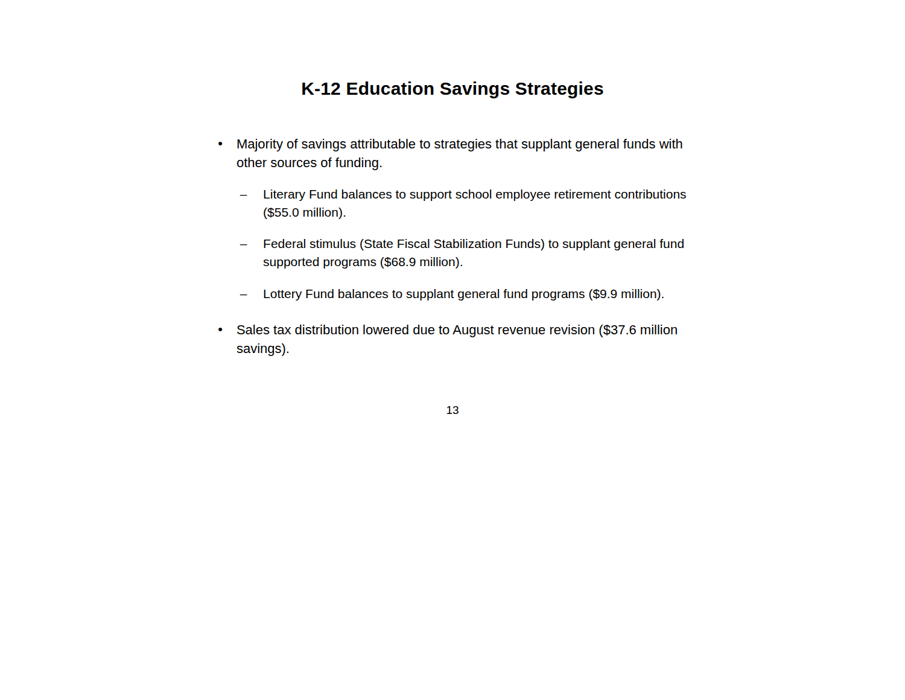K-12 Education Savings Strategies
Majority of savings attributable to strategies that supplant general funds with other sources of funding.
Literary Fund balances to support school employee retirement contributions ($55.0 million).
Federal stimulus (State Fiscal Stabilization Funds) to supplant general fund supported programs ($68.9 million).
Lottery Fund balances to supplant general fund programs ($9.9 million).
Sales tax distribution lowered due to August revenue revision ($37.6 million savings).
13